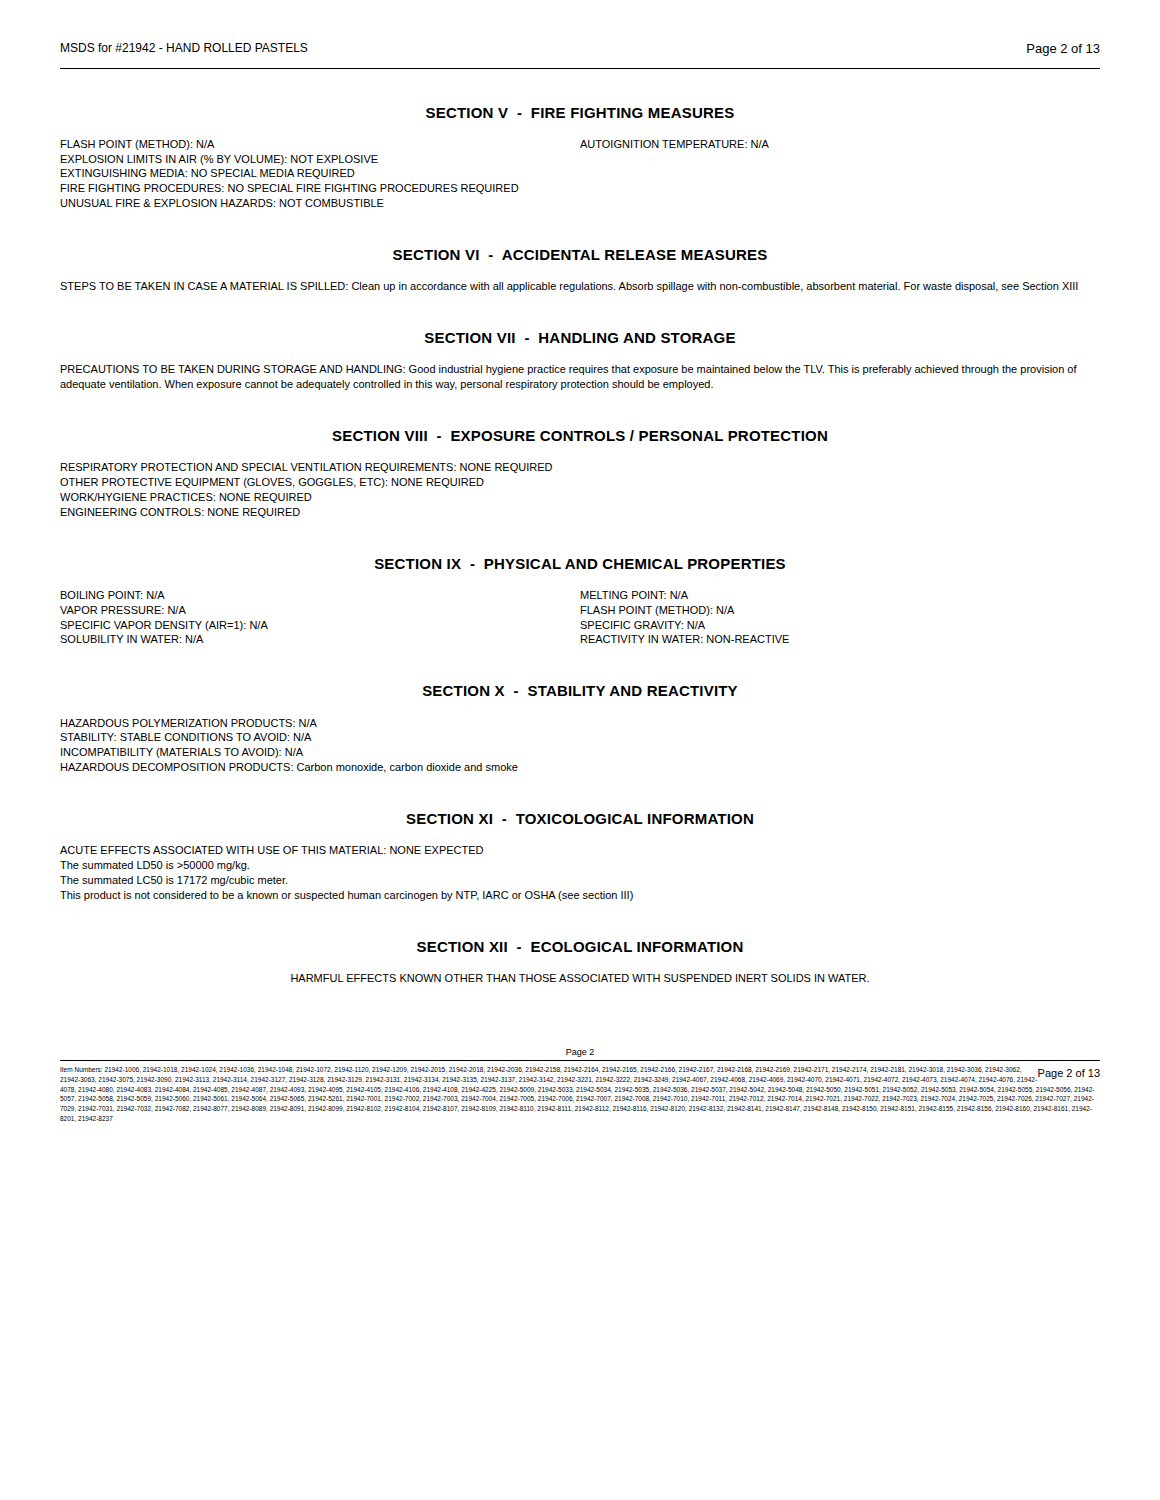MSDS for #21942 - HAND ROLLED PASTELS
Page 2 of 13
SECTION V - FIRE FIGHTING MEASURES
FLASH POINT (METHOD): N/A
AUTOIGNITION TEMPERATURE: N/A
EXPLOSION LIMITS IN AIR (% BY VOLUME): NOT EXPLOSIVE
EXTINGUISHING MEDIA: NO SPECIAL MEDIA REQUIRED
FIRE FIGHTING PROCEDURES: NO SPECIAL FIRE FIGHTING PROCEDURES REQUIRED
UNUSUAL FIRE & EXPLOSION HAZARDS: NOT COMBUSTIBLE
SECTION VI - ACCIDENTAL RELEASE MEASURES
STEPS TO BE TAKEN IN CASE A MATERIAL IS SPILLED: Clean up in accordance with all applicable regulations. Absorb spillage with non-combustible, absorbent material. For waste disposal, see Section XIII
SECTION VII - HANDLING AND STORAGE
PRECAUTIONS TO BE TAKEN DURING STORAGE AND HANDLING: Good industrial hygiene practice requires that exposure be maintained below the TLV. This is preferably achieved through the provision of adequate ventilation. When exposure cannot be adequately controlled in this way, personal respiratory protection should be employed.
SECTION VIII - EXPOSURE CONTROLS / PERSONAL PROTECTION
RESPIRATORY PROTECTION AND SPECIAL VENTILATION REQUIREMENTS: NONE REQUIRED
OTHER PROTECTIVE EQUIPMENT (GLOVES, GOGGLES, ETC): NONE REQUIRED
WORK/HYGIENE PRACTICES: NONE REQUIRED
ENGINEERING CONTROLS: NONE REQUIRED
SECTION IX - PHYSICAL AND CHEMICAL PROPERTIES
BOILING POINT: N/A
VAPOR PRESSURE: N/A
SPECIFIC VAPOR DENSITY (AIR=1): N/A
SOLUBILITY IN WATER: N/A
MELTING POINT: N/A
FLASH POINT (METHOD): N/A
SPECIFIC GRAVITY: N/A
REACTIVITY IN WATER: NON-REACTIVE
SECTION X - STABILITY AND REACTIVITY
HAZARDOUS POLYMERIZATION PRODUCTS: N/A
STABILITY: STABLE CONDITIONS TO AVOID: N/A
INCOMPATIBILITY (MATERIALS TO AVOID): N/A
HAZARDOUS DECOMPOSITION PRODUCTS: Carbon monoxide, carbon dioxide and smoke
SECTION XI - TOXICOLOGICAL INFORMATION
ACUTE EFFECTS ASSOCIATED WITH USE OF THIS MATERIAL: NONE EXPECTED
The summated LD50 is >50000 mg/kg.
The summated LC50 is 17172 mg/cubic meter.
This product is not considered to be a known or suspected human carcinogen by NTP, IARC or OSHA (see section III)
SECTION XII - ECOLOGICAL INFORMATION
HARMFUL EFFECTS KNOWN OTHER THAN THOSE ASSOCIATED WITH SUSPENDED INERT SOLIDS IN WATER.
Page 2
Page 2 of 13
Item Numbers: 21942-1006, 21942-1018, 21942-1024, 21942-1036, 21942-1048, 21942-1072, 21942-1120, 21942-1209, 21942-2015, 21942-2018, 21942-2036, 21942-2158, 21942-2164, 21942-2165, 21942-2166, 21942-2167, 21942-2168, 21942-2169, 21942-2171, 21942-2174, 21942-2181, 21942-3018, 21942-3036, 21942-3062, 21942-3063, 21942-3075, 21942-3090, 21942-3113, 21942-3114, 21942-3127, 21942-3128, 21942-3129, 21942-3131, 21942-3134, 21942-3135, 21942-3137, 21942-3142, 21942-3221, 21942-3222, 21942-3249, 21942-4067, 21942-4068, 21942-4069, 21942-4070, 21942-4071, 21942-4072, 21942-4073, 21942-4074, 21942-4076, 21942-4078, 21942-4080, 21942-4083, 21942-4084, 21942-4085, 21942-4087, 21942-4093, 21942-4095, 21942-4105, 21942-4106, 21942-4108, 21942-4225, 21942-5009, 21942-5033, 21942-5034, 21942-5035, 21942-5036, 21942-5037, 21942-5042, 21942-5048, 21942-5050, 21942-5051, 21942-5052, 21942-5053, 21942-5054, 21942-5055, 21942-5056, 21942-5057, 21942-5058, 21942-5059, 21942-5060, 21942-5061, 21942-5064, 21942-5065, 21942-5261, 21942-7001, 21942-7002, 21942-7003, 21942-7004, 21942-7005, 21942-7006, 21942-7007, 21942-7008, 21942-7010, 21942-7011, 21942-7012, 21942-7014, 21942-7021, 21942-7022, 21942-7023, 21942-7024, 21942-7025, 21942-7026, 21942-7027, 21942-7029, 21942-7031, 21942-7032, 21942-7082, 21942-8077, 21942-8089, 21942-8091, 21942-8099, 21942-8102, 21942-8104, 21942-8107, 21942-8109, 21942-8110, 21942-8111, 21942-8112, 21942-8116, 21942-8120, 21942-8132, 21942-8141, 21942-8147, 21942-8148, 21942-8150, 21942-8151, 21942-8155, 21942-8156, 21942-8160, 21942-8161, 21942-8201, 21942-8237